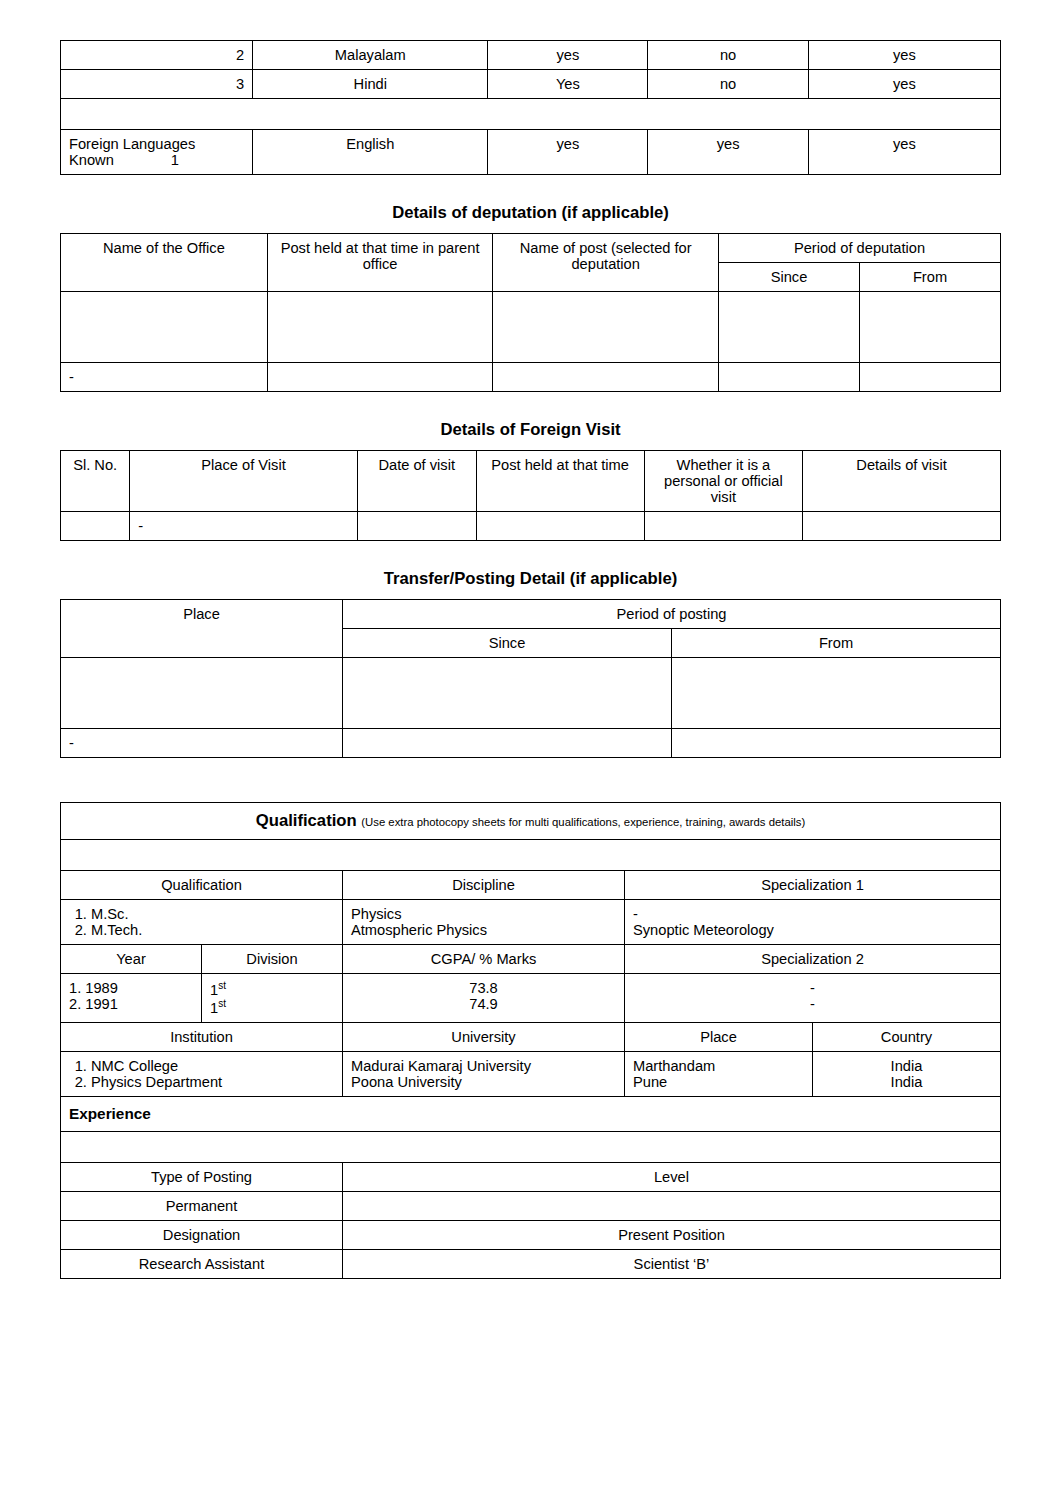| 2 | Malayalam | yes | no | yes |
| 3 | Hindi | Yes | no | yes |
| Foreign Languages Known 1 | English | yes | yes | yes |
Details of deputation (if applicable)
| Name of the Office | Post held at that time in parent office | Name of post (selected for deputation | Period of deputation |
| Since | From |
| - | | | | |
Details of Foreign Visit
| Sl. No. | Place of Visit | Date of visit | Post held at that time | Whether it is a personal or official visit | Details of visit |
| | - | | | | |
Transfer/Posting Detail (if applicable)
| Place | Period of posting |
| Since | From |
| - | | |
| Qualification (Use extra photocopy sheets for multi qualifications, experience, training, awards details) |
| Qualification | Discipline | Specialization 1 |
| M.Sc. M.Tech. | Physics Atmospheric Physics | - Synoptic Meteorology |
| Year | Division | CGPA/ % Marks | Specialization 2 |
| 1. 1989 2. 1991 | 1 st 1 st | 73.8 74.9 | - - |
| Institution | University | / Place / Country / |
| NMC College Physics Department | Madurai Kamaraj University Poona University | / Marthandam Pune / India India / |
| Experience |
| Type of Posting | Level |
| Permanent | |
| Designation | Present Position |
| Research Assistant | Scientist ‘B’ |